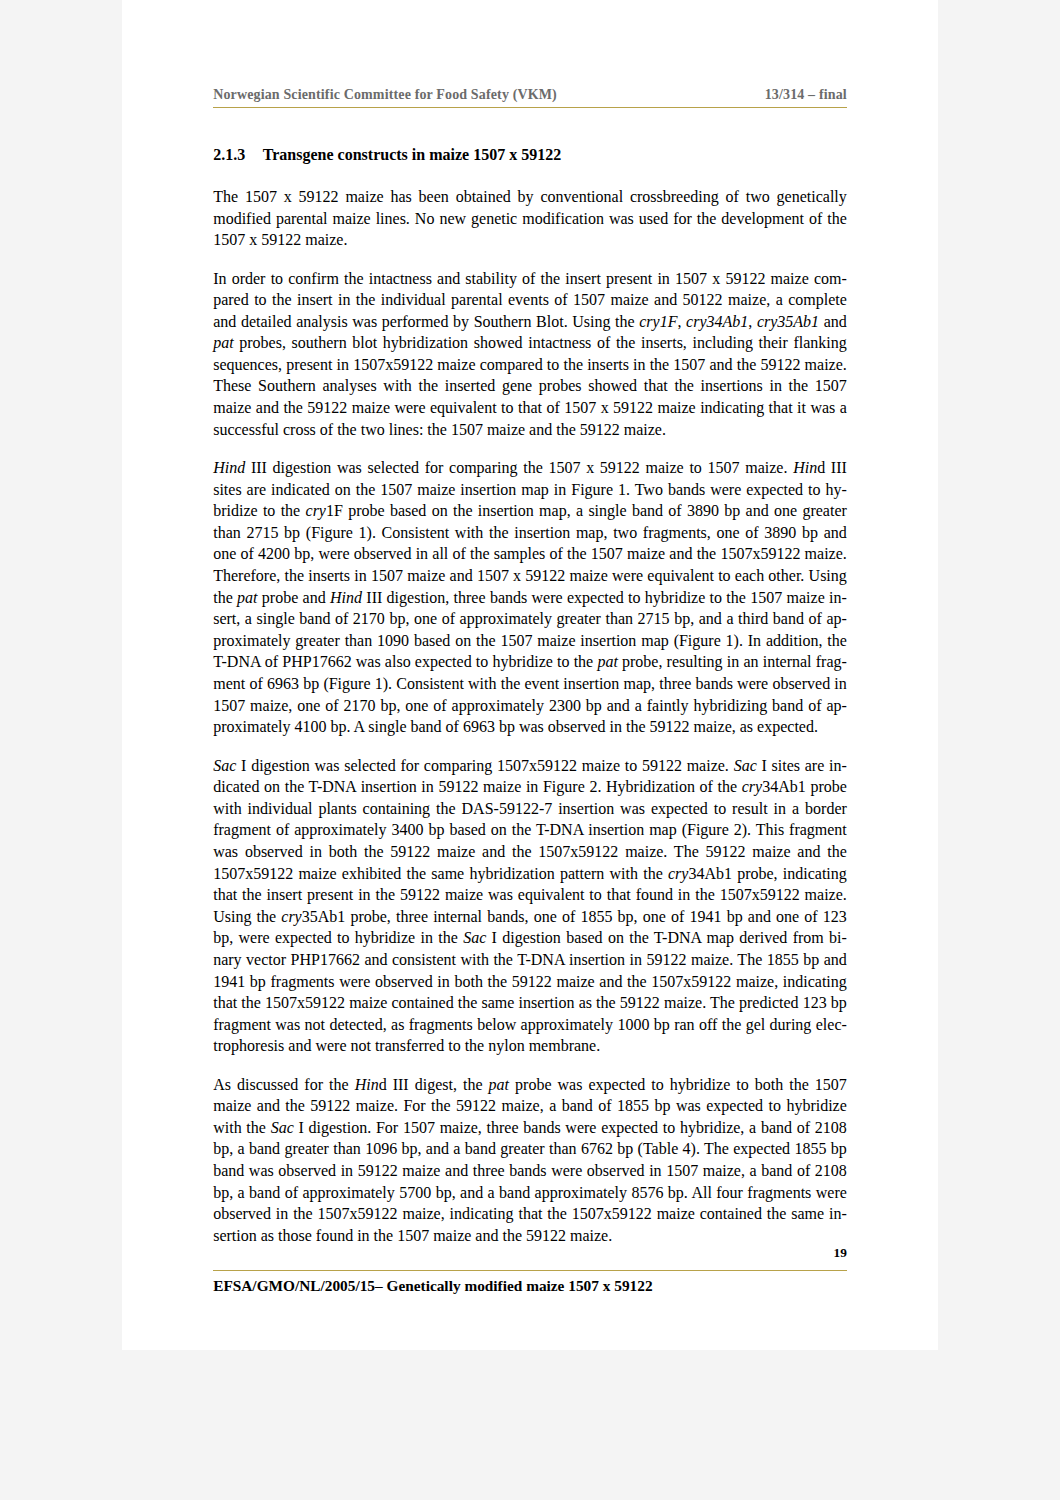Norwegian Scientific Committee for Food Safety (VKM) 13/314 – final
2.1.3 Transgene constructs in maize 1507 x 59122
The 1507 x 59122 maize has been obtained by conventional crossbreeding of two genetically modified parental maize lines. No new genetic modification was used for the development of the 1507 x 59122 maize.
In order to confirm the intactness and stability of the insert present in 1507 x 59122 maize compared to the insert in the individual parental events of 1507 maize and 50122 maize, a complete and detailed analysis was performed by Southern Blot. Using the cry1F, cry34Ab1, cry35Ab1 and pat probes, southern blot hybridization showed intactness of the inserts, including their flanking sequences, present in 1507x59122 maize compared to the inserts in the 1507 and the 59122 maize. These Southern analyses with the inserted gene probes showed that the insertions in the 1507 maize and the 59122 maize were equivalent to that of 1507 x 59122 maize indicating that it was a successful cross of the two lines: the 1507 maize and the 59122 maize.
Hind III digestion was selected for comparing the 1507 x 59122 maize to 1507 maize. Hind III sites are indicated on the 1507 maize insertion map in Figure 1. Two bands were expected to hybridize to the cry1F probe based on the insertion map, a single band of 3890 bp and one greater than 2715 bp (Figure 1). Consistent with the insertion map, two fragments, one of 3890 bp and one of 4200 bp, were observed in all of the samples of the 1507 maize and the 1507x59122 maize. Therefore, the inserts in 1507 maize and 1507 x 59122 maize were equivalent to each other. Using the pat probe and Hind III digestion, three bands were expected to hybridize to the 1507 maize insert, a single band of 2170 bp, one of approximately greater than 2715 bp, and a third band of approximately greater than 1090 based on the 1507 maize insertion map (Figure 1). In addition, the T-DNA of PHP17662 was also expected to hybridize to the pat probe, resulting in an internal fragment of 6963 bp (Figure 1). Consistent with the event insertion map, three bands were observed in 1507 maize, one of 2170 bp, one of approximately 2300 bp and a faintly hybridizing band of approximately 4100 bp. A single band of 6963 bp was observed in the 59122 maize, as expected.
Sac I digestion was selected for comparing 1507x59122 maize to 59122 maize. Sac I sites are indicated on the T-DNA insertion in 59122 maize in Figure 2. Hybridization of the cry34Ab1 probe with individual plants containing the DAS-59122-7 insertion was expected to result in a border fragment of approximately 3400 bp based on the T-DNA insertion map (Figure 2). This fragment was observed in both the 59122 maize and the 1507x59122 maize. The 59122 maize and the 1507x59122 maize exhibited the same hybridization pattern with the cry34Ab1 probe, indicating that the insert present in the 59122 maize was equivalent to that found in the 1507x59122 maize. Using the cry35Ab1 probe, three internal bands, one of 1855 bp, one of 1941 bp and one of 123 bp, were expected to hybridize in the Sac I digestion based on the T-DNA map derived from binary vector PHP17662 and consistent with the T-DNA insertion in 59122 maize. The 1855 bp and 1941 bp fragments were observed in both the 59122 maize and the 1507x59122 maize, indicating that the 1507x59122 maize contained the same insertion as the 59122 maize. The predicted 123 bp fragment was not detected, as fragments below approximately 1000 bp ran off the gel during electrophoresis and were not transferred to the nylon membrane.
As discussed for the Hind III digest, the pat probe was expected to hybridize to both the 1507 maize and the 59122 maize. For the 59122 maize, a band of 1855 bp was expected to hybridize with the Sac I digestion. For 1507 maize, three bands were expected to hybridize, a band of 2108 bp, a band greater than 1096 bp, and a band greater than 6762 bp (Table 4). The expected 1855 bp band was observed in 59122 maize and three bands were observed in 1507 maize, a band of 2108 bp, a band of approximately 5700 bp, and a band approximately 8576 bp. All four fragments were observed in the 1507x59122 maize, indicating that the 1507x59122 maize contained the same insertion as those found in the 1507 maize and the 59122 maize.
19
EFSA/GMO/NL/2005/15– Genetically modified maize 1507 x 59122